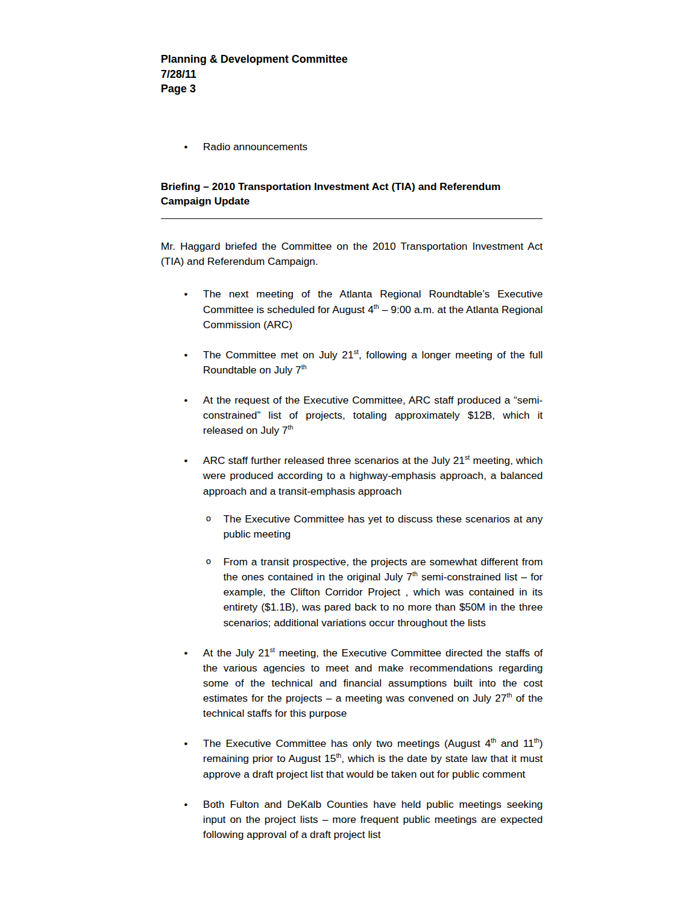Planning & Development Committee
7/28/11
Page 3
Radio announcements
Briefing – 2010 Transportation Investment Act (TIA) and Referendum
Campaign Update
Mr. Haggard briefed the Committee on the 2010 Transportation Investment Act (TIA) and Referendum Campaign.
The next meeting of the Atlanta Regional Roundtable’s Executive Committee is scheduled for August 4th – 9:00 a.m. at the Atlanta Regional Commission (ARC)
The Committee met on July 21st, following a longer meeting of the full Roundtable on July 7th
At the request of the Executive Committee, ARC staff produced a “semi-constrained” list of projects, totaling approximately $12B, which it released on July 7th
ARC staff further released three scenarios at the July 21st meeting, which were produced according to a highway-emphasis approach, a balanced approach and a transit-emphasis approach
The Executive Committee has yet to discuss these scenarios at any public meeting
From a transit prospective, the projects are somewhat different from the ones contained in the original July 7th semi-constrained list – for example, the Clifton Corridor Project , which was contained in its entirety ($1.1B), was pared back to no more than $50M in the three scenarios; additional variations occur throughout the lists
At the July 21st meeting, the Executive Committee directed the staffs of the various agencies to meet and make recommendations regarding some of the technical and financial assumptions built into the cost estimates for the projects – a meeting was convened on July 27th of the technical staffs for this purpose
The Executive Committee has only two meetings (August 4th and 11th) remaining prior to August 15th, which is the date by state law that it must approve a draft project list that would be taken out for public comment
Both Fulton and DeKalb Counties have held public meetings seeking input on the project lists – more frequent public meetings are expected following approval of a draft project list